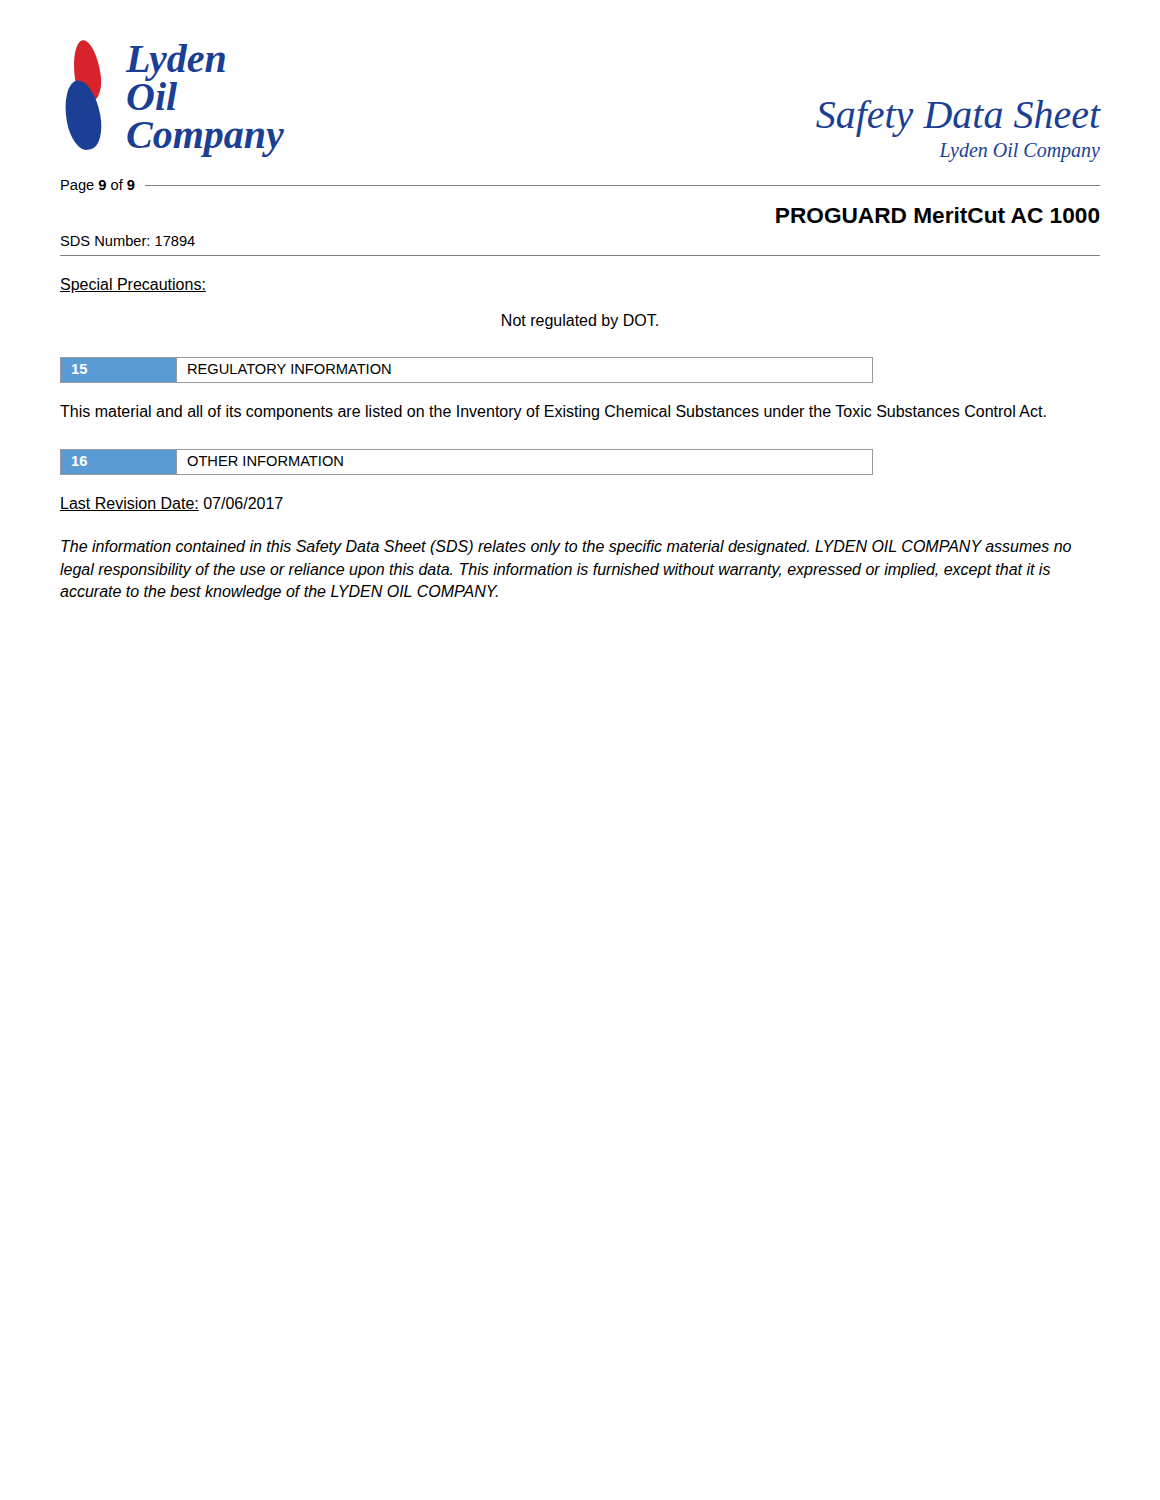Lyden
Oil
Company
Safety Data Sheet
Lyden Oil Company
Page 9 of 9
PROGUARD MeritCut AC 1000
SDS Number: 17894
Special Precautions:
Not regulated by DOT.
15
REGULATORY INFORMATION
This material and all of its components are listed on the Inventory of Existing Chemical Substances under the Toxic Substances Control Act.
16
OTHER INFORMATION
Last Revision Date: 07/06/2017
The information contained in this Safety Data Sheet (SDS) relates only to the specific material designated. LYDEN OIL COMPANY assumes no legal responsibility of the use or reliance upon this data. This information is furnished without warranty, expressed or implied, except that it is accurate to the best knowledge of the LYDEN OIL COMPANY.